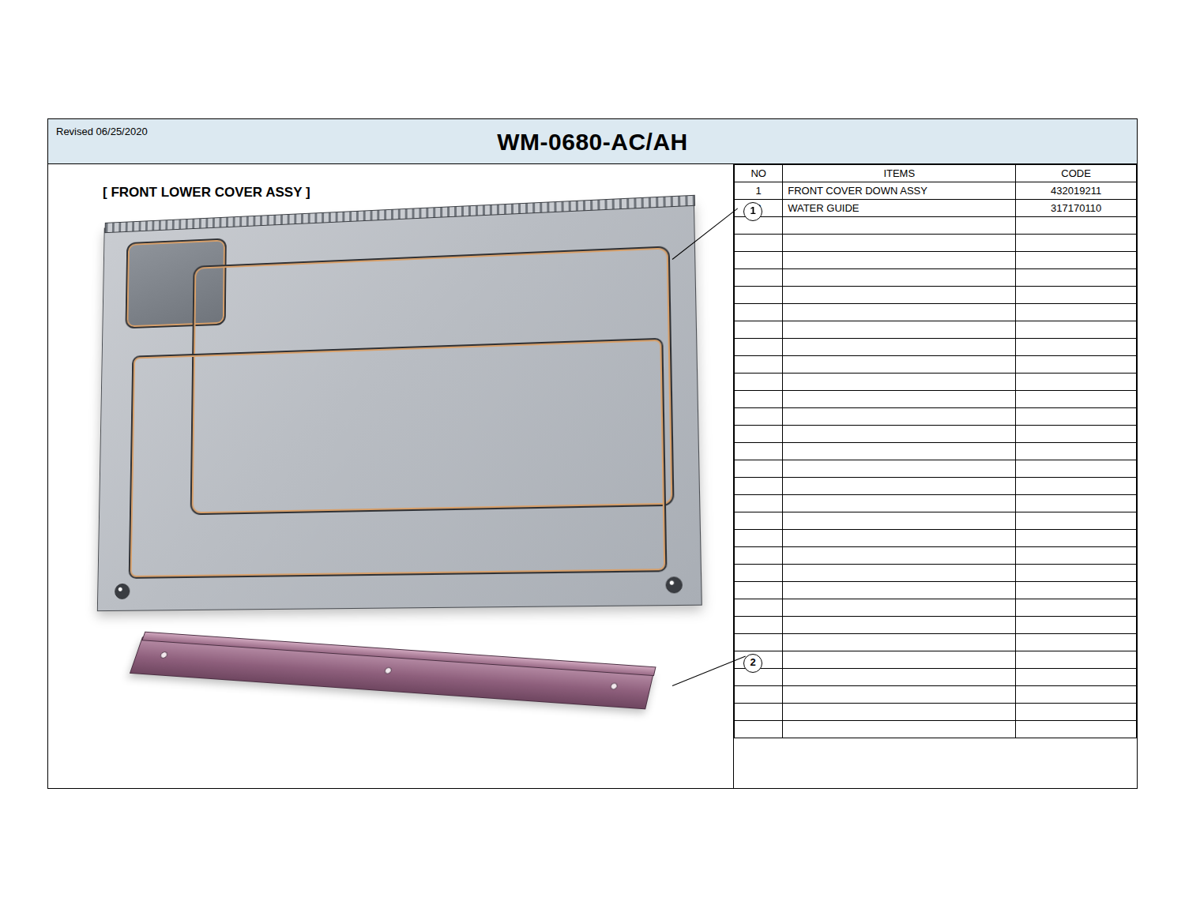Revised 06/25/2020
WM-0680-AC/AH
[ FRONT LOWER COVER ASSY ]
1
2
| NO | ITEMS | CODE |
| --- | --- | --- |
| 1 | FRONT COVER DOWN ASSY | 432019211 |
| 2 | WATER GUIDE | 317170110 |